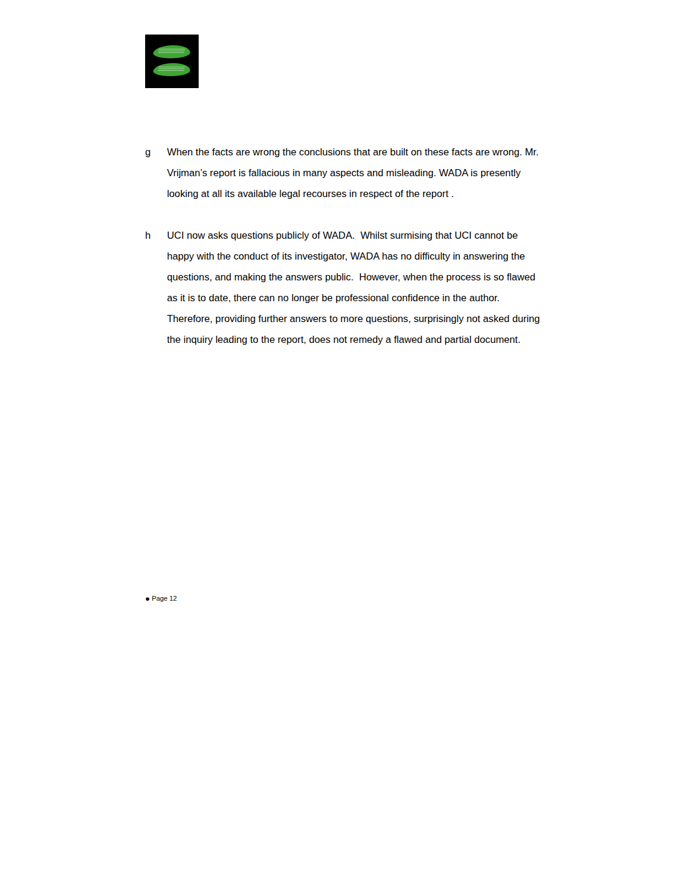g
When the facts are wrong the conclusions that are built on these facts are wrong. Mr. Vrijman’s report is fallacious in many aspects and misleading. WADA is presently looking at all its available legal recourses in respect of the report .
h
UCI now asks questions publicly of WADA. Whilst surmising that UCI cannot be happy with the conduct of its investigator, WADA has no difficulty in answering the questions, and making the answers public. However, when the process is so flawed as it is to date, there can no longer be professional confidence in the author. Therefore, providing further answers to more questions, surprisingly not asked during the inquiry leading to the report, does not remedy a flawed and partial document.
● Page 12